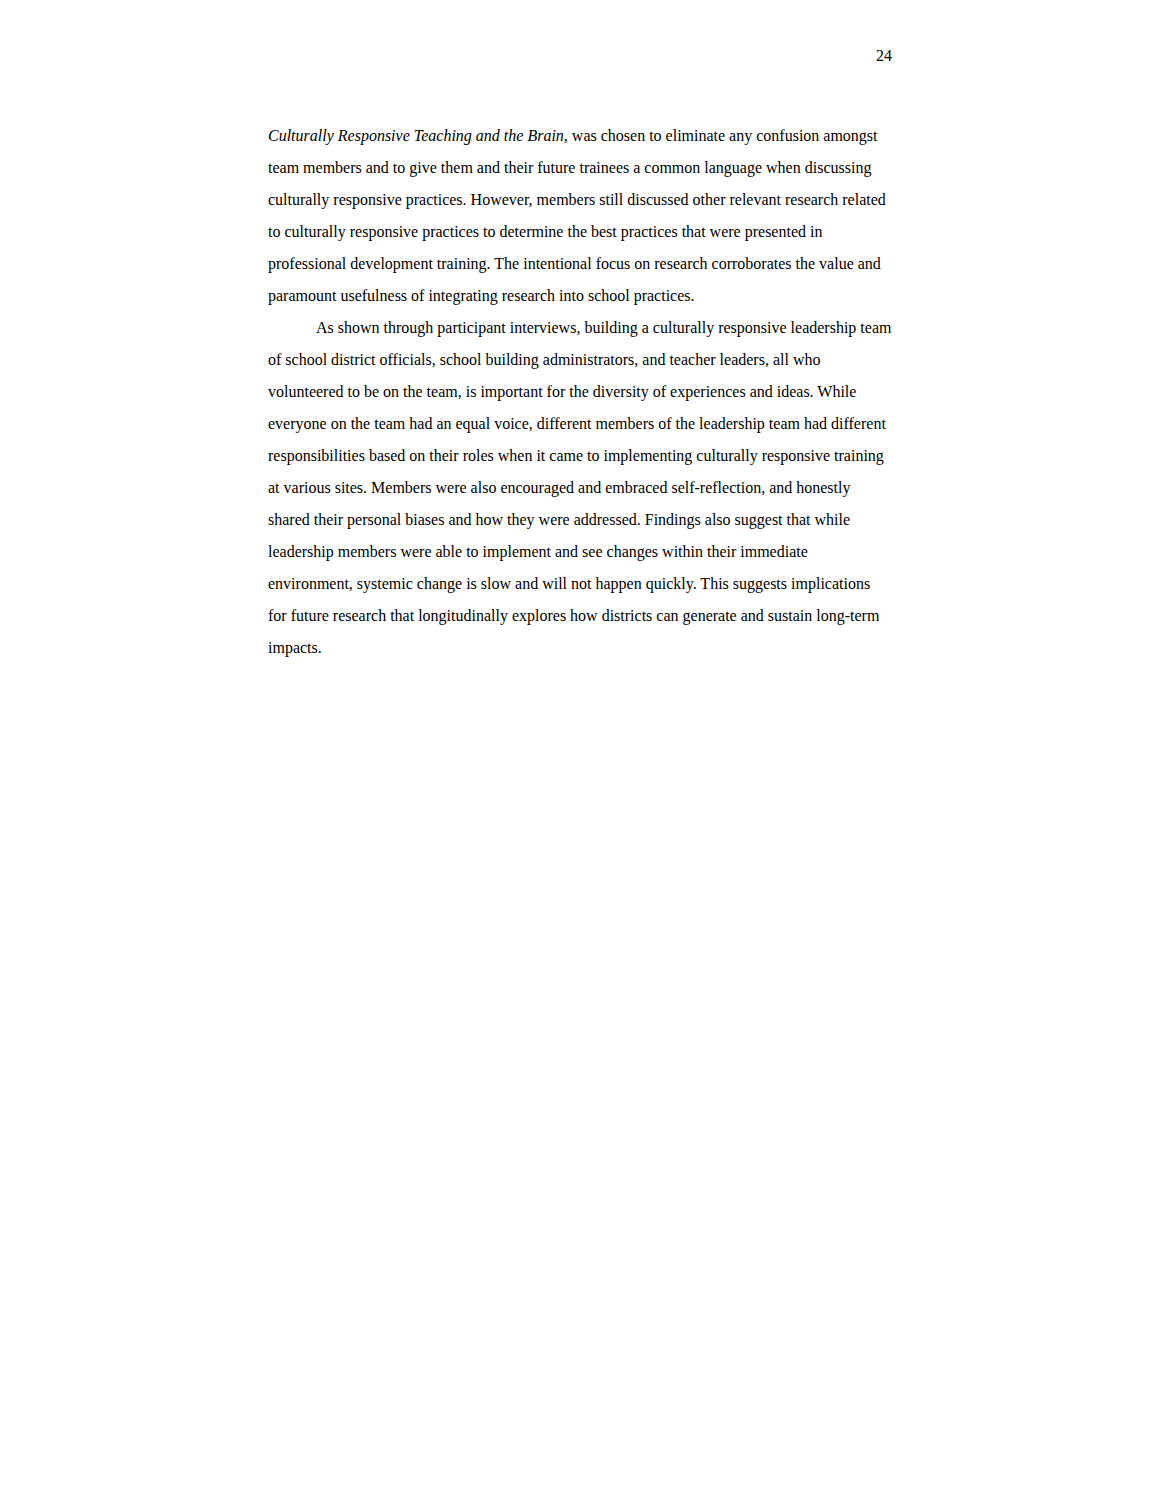24
Culturally Responsive Teaching and the Brain, was chosen to eliminate any confusion amongst team members and to give them and their future trainees a common language when discussing culturally responsive practices. However, members still discussed other relevant research related to culturally responsive practices to determine the best practices that were presented in professional development training. The intentional focus on research corroborates the value and paramount usefulness of integrating research into school practices.
As shown through participant interviews, building a culturally responsive leadership team of school district officials, school building administrators, and teacher leaders, all who volunteered to be on the team, is important for the diversity of experiences and ideas. While everyone on the team had an equal voice, different members of the leadership team had different responsibilities based on their roles when it came to implementing culturally responsive training at various sites. Members were also encouraged and embraced self-reflection, and honestly shared their personal biases and how they were addressed. Findings also suggest that while leadership members were able to implement and see changes within their immediate environment, systemic change is slow and will not happen quickly. This suggests implications for future research that longitudinally explores how districts can generate and sustain long-term impacts.